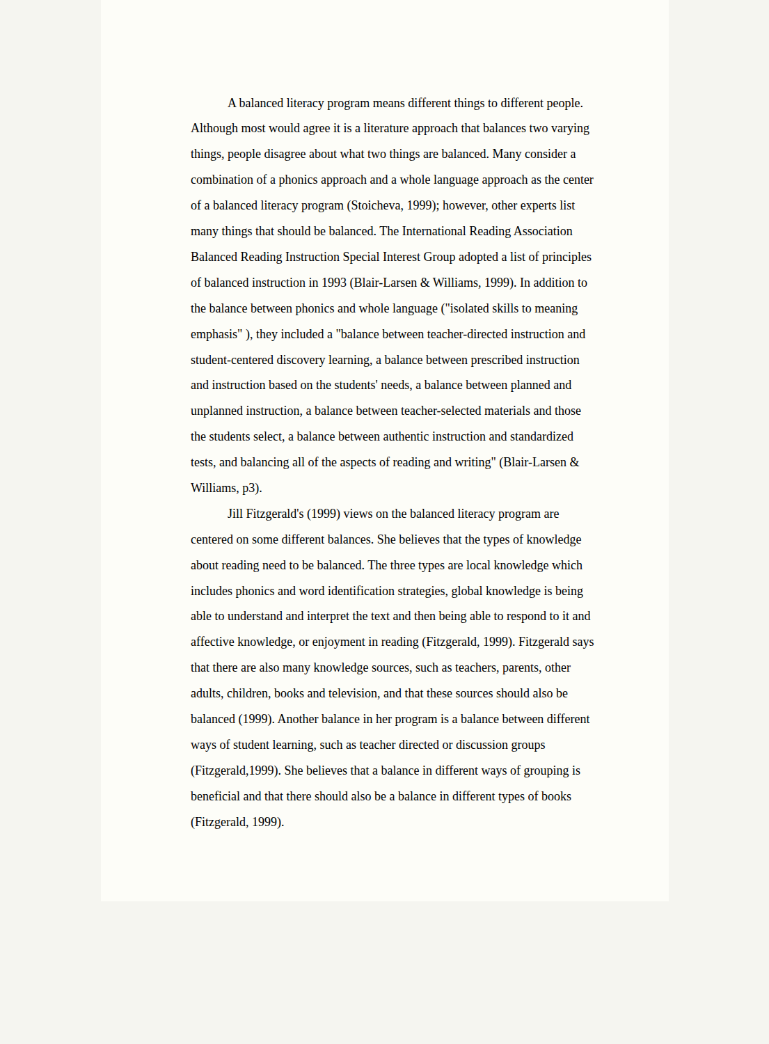A balanced literacy program means different things to different people. Although most would agree it is a literature approach that balances two varying things, people disagree about what two things are balanced. Many consider a combination of a phonics approach and a whole language approach as the center of a balanced literacy program (Stoicheva, 1999); however, other experts list many things that should be balanced. The International Reading Association Balanced Reading Instruction Special Interest Group adopted a list of principles of balanced instruction in 1993 (Blair-Larsen & Williams, 1999). In addition to the balance between phonics and whole language ("isolated skills to meaning emphasis" ), they included a "balance between teacher-directed instruction and student-centered discovery learning, a balance between prescribed instruction and instruction based on the students' needs, a balance between planned and unplanned instruction, a balance between teacher-selected materials and those the students select, a balance between authentic instruction and standardized tests, and balancing all of the aspects of reading and writing" (Blair-Larsen & Williams, p3).
Jill Fitzgerald's (1999) views on the balanced literacy program are centered on some different balances. She believes that the types of knowledge about reading need to be balanced. The three types are local knowledge which includes phonics and word identification strategies, global knowledge is being able to understand and interpret the text and then being able to respond to it and affective knowledge, or enjoyment in reading (Fitzgerald, 1999). Fitzgerald says that there are also many knowledge sources, such as teachers, parents, other adults, children, books and television, and that these sources should also be balanced (1999). Another balance in her program is a balance between different ways of student learning, such as teacher directed or discussion groups (Fitzgerald,1999). She believes that a balance in different ways of grouping is beneficial and that there should also be a balance in different types of books (Fitzgerald, 1999).